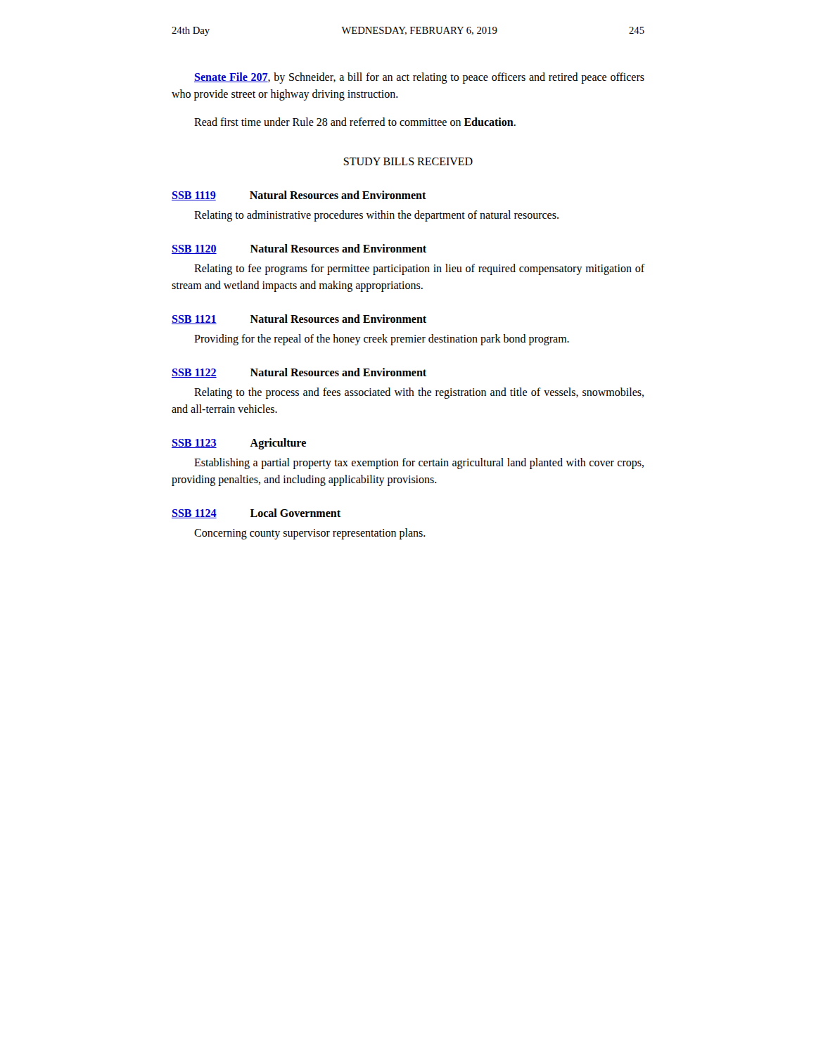24th Day WEDNESDAY, FEBRUARY 6, 2019 245
Senate File 207, by Schneider, a bill for an act relating to peace officers and retired peace officers who provide street or highway driving instruction.
Read first time under Rule 28 and referred to committee on Education.
Study Bills Received
SSB 1119 Natural Resources and Environment
Relating to administrative procedures within the department of natural resources.
SSB 1120 Natural Resources and Environment
Relating to fee programs for permittee participation in lieu of required compensatory mitigation of stream and wetland impacts and making appropriations.
SSB 1121 Natural Resources and Environment
Providing for the repeal of the honey creek premier destination park bond program.
SSB 1122 Natural Resources and Environment
Relating to the process and fees associated with the registration and title of vessels, snowmobiles, and all-terrain vehicles.
SSB 1123 Agriculture
Establishing a partial property tax exemption for certain agricultural land planted with cover crops, providing penalties, and including applicability provisions.
SSB 1124 Local Government
Concerning county supervisor representation plans.